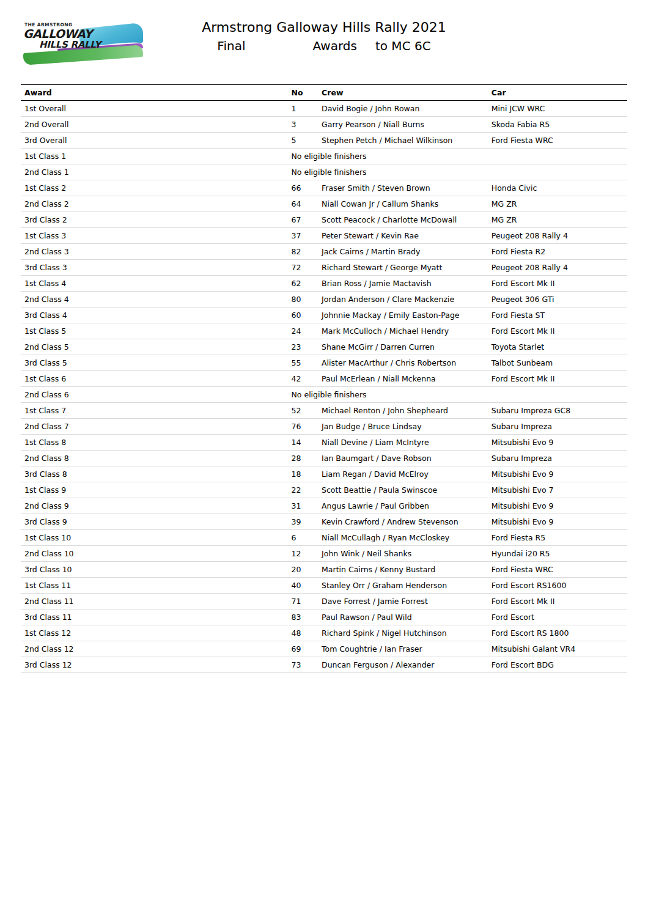THE ARMSTRONG
GALLOWAY
HILLS RALLY
Armstrong Galloway Hills Rally 2021
Final Awardsto MC 6C
| Award | No | Crew | Car |
| --- | --- | --- | --- |
| 1st Overall | 1 | David Bogie / John Rowan | Mini JCW WRC |
| 2nd Overall | 3 | Garry Pearson / Niall Burns | Skoda Fabia R5 |
| 3rd Overall | 5 | Stephen Petch / Michael Wilkinson | Ford Fiesta WRC |
| 1st Class 1 | No eligible finishers |
| 2nd Class 1 | No eligible finishers |
| 1st Class 2 | 66 | Fraser Smith / Steven Brown | Honda Civic |
| 2nd Class 2 | 64 | Niall Cowan Jr / Callum Shanks | MG ZR |
| 3rd Class 2 | 67 | Scott Peacock / Charlotte McDowall | MG ZR |
| 1st Class 3 | 37 | Peter Stewart / Kevin Rae | Peugeot 208 Rally 4 |
| 2nd Class 3 | 82 | Jack Cairns / Martin Brady | Ford Fiesta R2 |
| 3rd Class 3 | 72 | Richard Stewart / George Myatt | Peugeot 208 Rally 4 |
| 1st Class 4 | 62 | Brian Ross / Jamie Mactavish | Ford Escort Mk II |
| 2nd Class 4 | 80 | Jordan Anderson / Clare Mackenzie | Peugeot 306 GTi |
| 3rd Class 4 | 60 | Johnnie Mackay / Emily Easton-Page | Ford Fiesta ST |
| 1st Class 5 | 24 | Mark McCulloch / Michael Hendry | Ford Escort Mk II |
| 2nd Class 5 | 23 | Shane McGirr / Darren Curren | Toyota Starlet |
| 3rd Class 5 | 55 | Alister MacArthur / Chris Robertson | Talbot Sunbeam |
| 1st Class 6 | 42 | Paul McErlean / Niall Mckenna | Ford Escort Mk II |
| 2nd Class 6 | No eligible finishers |
| 1st Class 7 | 52 | Michael Renton / John Shepheard | Subaru Impreza GC8 |
| 2nd Class 7 | 76 | Jan Budge / Bruce Lindsay | Subaru Impreza |
| 1st Class 8 | 14 | Niall Devine / Liam McIntyre | Mitsubishi Evo 9 |
| 2nd Class 8 | 28 | Ian Baumgart / Dave Robson | Subaru Impreza |
| 3rd Class 8 | 18 | Liam Regan / David McElroy | Mitsubishi Evo 9 |
| 1st Class 9 | 22 | Scott Beattie / Paula Swinscoe | Mitsubishi Evo 7 |
| 2nd Class 9 | 31 | Angus Lawrie / Paul Gribben | Mitsubishi Evo 9 |
| 3rd Class 9 | 39 | Kevin Crawford / Andrew Stevenson | Mitsubishi Evo 9 |
| 1st Class 10 | 6 | Niall McCullagh / Ryan McCloskey | Ford Fiesta R5 |
| 2nd Class 10 | 12 | John Wink / Neil Shanks | Hyundai i20 R5 |
| 3rd Class 10 | 20 | Martin Cairns / Kenny Bustard | Ford Fiesta WRC |
| 1st Class 11 | 40 | Stanley Orr / Graham Henderson | Ford Escort RS1600 |
| 2nd Class 11 | 71 | Dave Forrest / Jamie Forrest | Ford Escort Mk II |
| 3rd Class 11 | 83 | Paul Rawson / Paul Wild | Ford Escort |
| 1st Class 12 | 48 | Richard Spink / Nigel Hutchinson | Ford Escort RS 1800 |
| 2nd Class 12 | 69 | Tom Coughtrie / Ian Fraser | Mitsubishi Galant VR4 |
| 3rd Class 12 | 73 | Duncan Ferguson / Alexander | Ford Escort BDG |